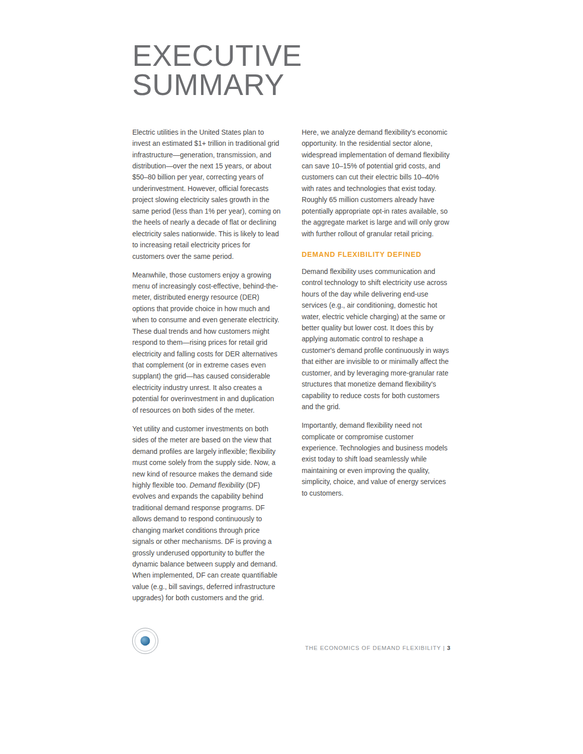EXECUTIVE SUMMARY
Electric utilities in the United States plan to invest an estimated $1+ trillion in traditional grid infrastructure—generation, transmission, and distribution—over the next 15 years, or about $50–80 billion per year, correcting years of underinvestment. However, official forecasts project slowing electricity sales growth in the same period (less than 1% per year), coming on the heels of nearly a decade of flat or declining electricity sales nationwide. This is likely to lead to increasing retail electricity prices for customers over the same period.
Meanwhile, those customers enjoy a growing menu of increasingly cost-effective, behind-the-meter, distributed energy resource (DER) options that provide choice in how much and when to consume and even generate electricity. These dual trends and how customers might respond to them—rising prices for retail grid electricity and falling costs for DER alternatives that complement (or in extreme cases even supplant) the grid—has caused considerable electricity industry unrest. It also creates a potential for overinvestment in and duplication of resources on both sides of the meter.
Yet utility and customer investments on both sides of the meter are based on the view that demand profiles are largely inflexible; flexibility must come solely from the supply side. Now, a new kind of resource makes the demand side highly flexible too. Demand flexibility (DF) evolves and expands the capability behind traditional demand response programs. DF allows demand to respond continuously to changing market conditions through price signals or other mechanisms. DF is proving a grossly underused opportunity to buffer the dynamic balance between supply and demand. When implemented, DF can create quantifiable value (e.g., bill savings, deferred infrastructure upgrades) for both customers and the grid.
Here, we analyze demand flexibility's economic opportunity. In the residential sector alone, widespread implementation of demand flexibility can save 10–15% of potential grid costs, and customers can cut their electric bills 10–40% with rates and technologies that exist today. Roughly 65 million customers already have potentially appropriate opt-in rates available, so the aggregate market is large and will only grow with further rollout of granular retail pricing.
Demand Flexibility Defined
Demand flexibility uses communication and control technology to shift electricity use across hours of the day while delivering end-use services (e.g., air conditioning, domestic hot water, electric vehicle charging) at the same or better quality but lower cost. It does this by applying automatic control to reshape a customer's demand profile continuously in ways that either are invisible to or minimally affect the customer, and by leveraging more-granular rate structures that monetize demand flexibility's capability to reduce costs for both customers and the grid.
Importantly, demand flexibility need not complicate or compromise customer experience. Technologies and business models exist today to shift load seamlessly while maintaining or even improving the quality, simplicity, choice, and value of energy services to customers.
The Economics of Demand Flexibility | 3